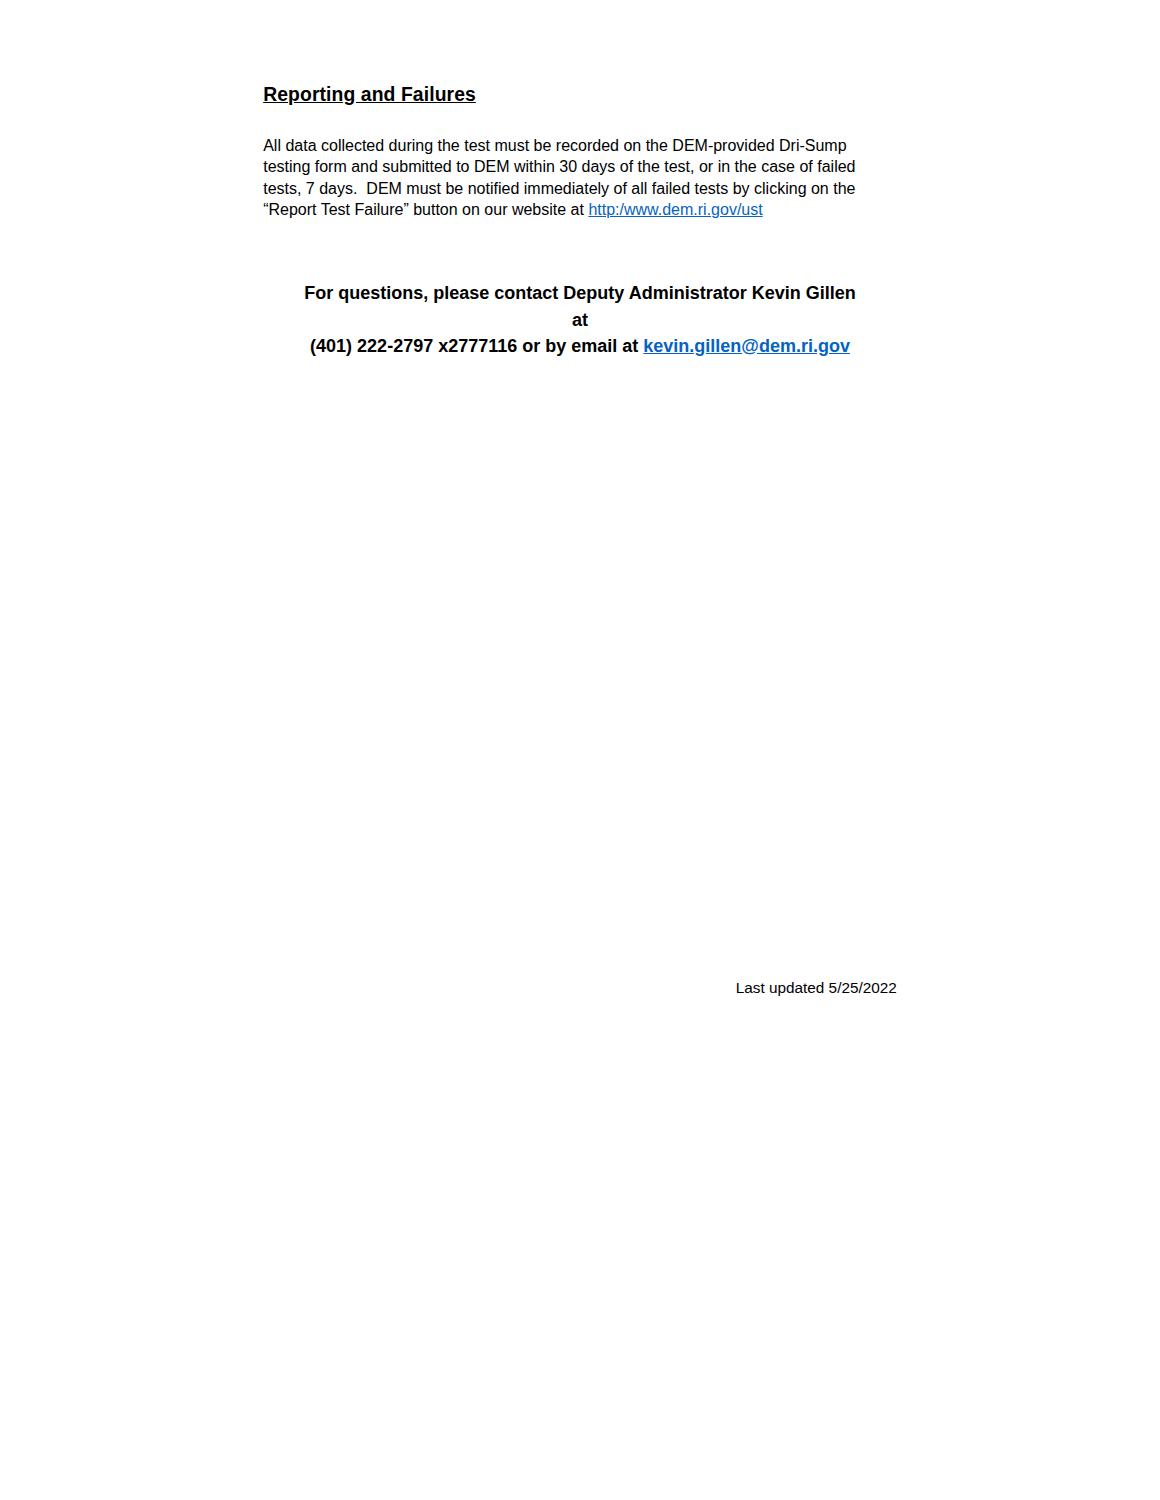Reporting and Failures
All data collected during the test must be recorded on the DEM-provided Dri-Sump testing form and submitted to DEM within 30 days of the test, or in the case of failed tests, 7 days. DEM must be notified immediately of all failed tests by clicking on the “Report Test Failure” button on our website at http:/www.dem.ri.gov/ust
For questions, please contact Deputy Administrator Kevin Gillen at
(401) 222-2797 x2777116 or by email at kevin.gillen@dem.ri.gov
Last updated 5/25/2022